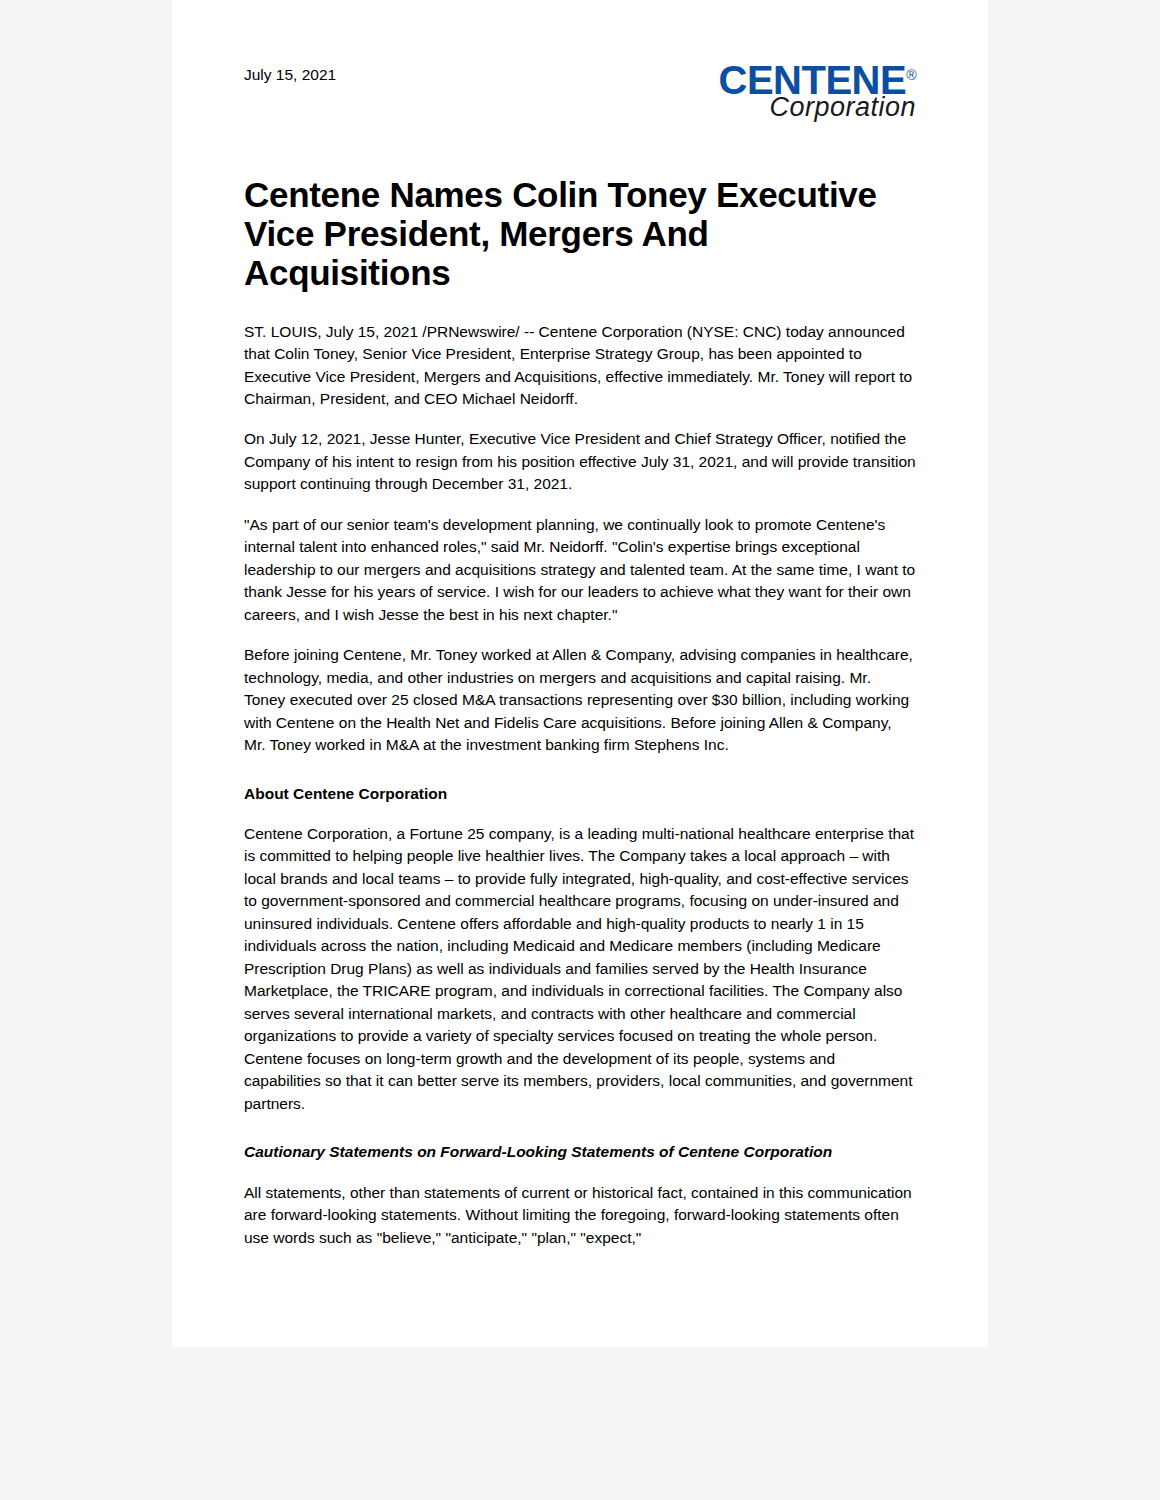July 15, 2021
CENTENE®
Corporation
Centene Names Colin Toney Executive Vice President, Mergers And Acquisitions
ST. LOUIS, July 15, 2021 /PRNewswire/ -- Centene Corporation (NYSE: CNC) today announced that Colin Toney, Senior Vice President, Enterprise Strategy Group, has been appointed to Executive Vice President, Mergers and Acquisitions, effective immediately. Mr. Toney will report to Chairman, President, and CEO Michael Neidorff.
On July 12, 2021, Jesse Hunter, Executive Vice President and Chief Strategy Officer, notified the Company of his intent to resign from his position effective July 31, 2021, and will provide transition support continuing through December 31, 2021.
"As part of our senior team's development planning, we continually look to promote Centene's internal talent into enhanced roles," said Mr. Neidorff. "Colin's expertise brings exceptional leadership to our mergers and acquisitions strategy and talented team. At the same time, I want to thank Jesse for his years of service. I wish for our leaders to achieve what they want for their own careers, and I wish Jesse the best in his next chapter."
Before joining Centene, Mr. Toney worked at Allen & Company, advising companies in healthcare, technology, media, and other industries on mergers and acquisitions and capital raising. Mr. Toney executed over 25 closed M&A transactions representing over $30 billion, including working with Centene on the Health Net and Fidelis Care acquisitions. Before joining Allen & Company, Mr. Toney worked in M&A at the investment banking firm Stephens Inc.
About Centene Corporation
Centene Corporation, a Fortune 25 company, is a leading multi-national healthcare enterprise that is committed to helping people live healthier lives. The Company takes a local approach – with local brands and local teams – to provide fully integrated, high-quality, and cost-effective services to government-sponsored and commercial healthcare programs, focusing on under-insured and uninsured individuals. Centene offers affordable and high-quality products to nearly 1 in 15 individuals across the nation, including Medicaid and Medicare members (including Medicare Prescription Drug Plans) as well as individuals and families served by the Health Insurance Marketplace, the TRICARE program, and individuals in correctional facilities. The Company also serves several international markets, and contracts with other healthcare and commercial organizations to provide a variety of specialty services focused on treating the whole person. Centene focuses on long-term growth and the development of its people, systems and capabilities so that it can better serve its members, providers, local communities, and government partners.
Cautionary Statements on Forward-Looking Statements of Centene Corporation
All statements, other than statements of current or historical fact, contained in this communication are forward-looking statements. Without limiting the foregoing, forward-looking statements often use words such as "believe," "anticipate," "plan," "expect,"